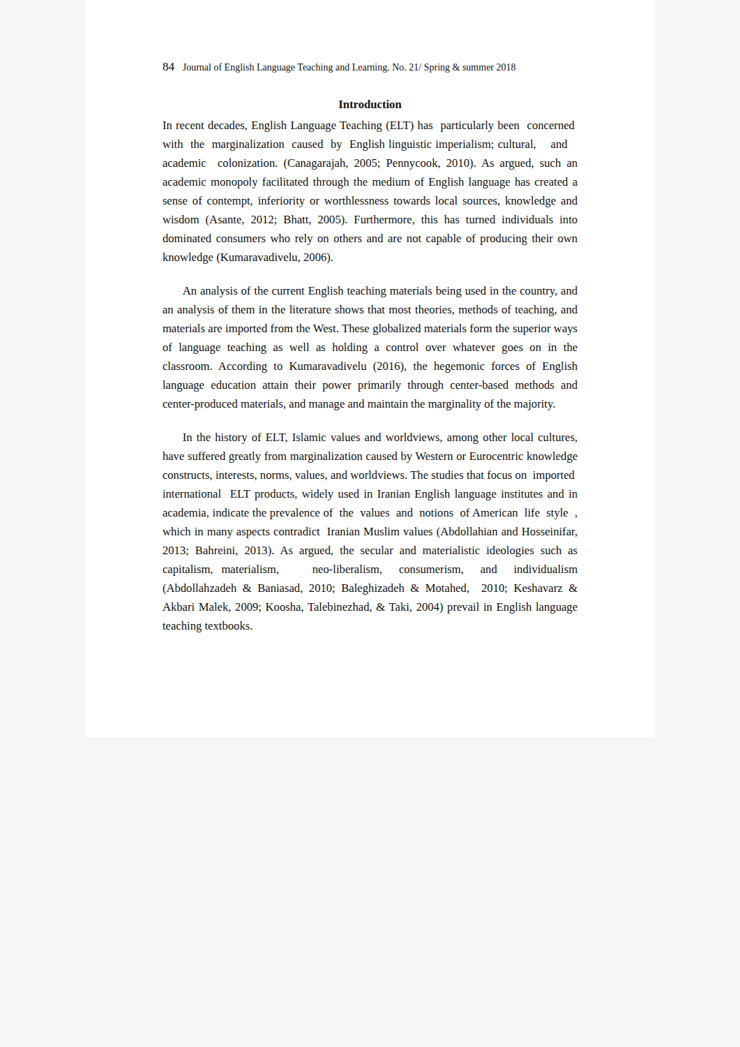84 Journal of English Language Teaching and Learning. No. 21/ Spring & summer 2018
Introduction
In recent decades, English Language Teaching (ELT) has particularly been concerned with the marginalization caused by English linguistic imperialism; cultural, and academic colonization. (Canagarajah, 2005; Pennycook, 2010). As argued, such an academic monopoly facilitated through the medium of English language has created a sense of contempt, inferiority or worthlessness towards local sources, knowledge and wisdom (Asante, 2012; Bhatt, 2005). Furthermore, this has turned individuals into dominated consumers who rely on others and are not capable of producing their own knowledge (Kumaravadivelu, 2006).
An analysis of the current English teaching materials being used in the country, and an analysis of them in the literature shows that most theories, methods of teaching, and materials are imported from the West. These globalized materials form the superior ways of language teaching as well as holding a control over whatever goes on in the classroom. According to Kumaravadivelu (2016), the hegemonic forces of English language education attain their power primarily through center-based methods and center-produced materials, and manage and maintain the marginality of the majority.
In the history of ELT, Islamic values and worldviews, among other local cultures, have suffered greatly from marginalization caused by Western or Eurocentric knowledge constructs, interests, norms, values, and worldviews. The studies that focus on imported international ELT products, widely used in Iranian English language institutes and in academia, indicate the prevalence of the values and notions of American life style , which in many aspects contradict Iranian Muslim values (Abdollahian and Hosseinifar, 2013; Bahreini, 2013). As argued, the secular and materialistic ideologies such as capitalism, materialism, neo-liberalism, consumerism, and individualism (Abdollahzadeh & Baniasad, 2010; Baleghizadeh & Motahed, 2010; Keshavarz & Akbari Malek, 2009; Koosha, Talebinezhad, & Taki, 2004) prevail in English language teaching textbooks.